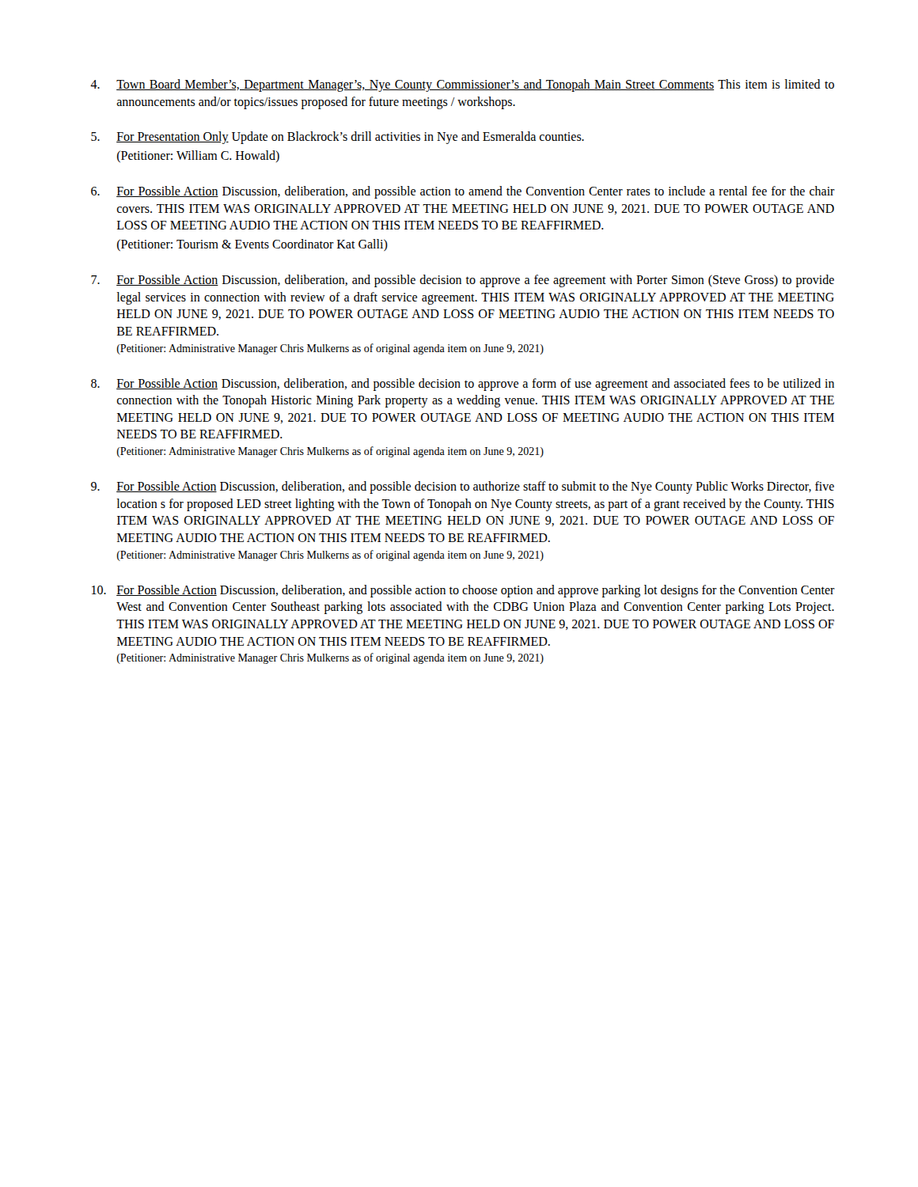4. Town Board Member’s, Department Manager’s, Nye County Commissioner’s and Tonopah Main Street Comments This item is limited to announcements and/or topics/issues proposed for future meetings / workshops.
5. For Presentation Only Update on Blackrock’s drill activities in Nye and Esmeralda counties. (Petitioner: William C. Howald)
6. For Possible Action Discussion, deliberation, and possible action to amend the Convention Center rates to include a rental fee for the chair covers. THIS ITEM WAS ORIGINALLY APPROVED AT THE MEETING HELD ON JUNE 9, 2021. DUE TO POWER OUTAGE AND LOSS OF MEETING AUDIO THE ACTION ON THIS ITEM NEEDS TO BE REAFFIRMED. (Petitioner: Tourism & Events Coordinator Kat Galli)
7. For Possible Action Discussion, deliberation, and possible decision to approve a fee agreement with Porter Simon (Steve Gross) to provide legal services in connection with review of a draft service agreement. THIS ITEM WAS ORIGINALLY APPROVED AT THE MEETING HELD ON JUNE 9, 2021. DUE TO POWER OUTAGE AND LOSS OF MEETING AUDIO THE ACTION ON THIS ITEM NEEDS TO BE REAFFIRMED. (Petitioner: Administrative Manager Chris Mulkerns as of original agenda item on June 9, 2021)
8. For Possible Action Discussion, deliberation, and possible decision to approve a form of use agreement and associated fees to be utilized in connection with the Tonopah Historic Mining Park property as a wedding venue. THIS ITEM WAS ORIGINALLY APPROVED AT THE MEETING HELD ON JUNE 9, 2021. DUE TO POWER OUTAGE AND LOSS OF MEETING AUDIO THE ACTION ON THIS ITEM NEEDS TO BE REAFFIRMED. (Petitioner: Administrative Manager Chris Mulkerns as of original agenda item on June 9, 2021)
9. For Possible Action Discussion, deliberation, and possible decision to authorize staff to submit to the Nye County Public Works Director, five location s for proposed LED street lighting with the Town of Tonopah on Nye County streets, as part of a grant received by the County. THIS ITEM WAS ORIGINALLY APPROVED AT THE MEETING HELD ON JUNE 9, 2021. DUE TO POWER OUTAGE AND LOSS OF MEETING AUDIO THE ACTION ON THIS ITEM NEEDS TO BE REAFFIRMED. (Petitioner: Administrative Manager Chris Mulkerns as of original agenda item on June 9, 2021)
10. For Possible Action Discussion, deliberation, and possible action to choose option and approve parking lot designs for the Convention Center West and Convention Center Southeast parking lots associated with the CDBG Union Plaza and Convention Center parking Lots Project. THIS ITEM WAS ORIGINALLY APPROVED AT THE MEETING HELD ON JUNE 9, 2021. DUE TO POWER OUTAGE AND LOSS OF MEETING AUDIO THE ACTION ON THIS ITEM NEEDS TO BE REAFFIRMED. (Petitioner: Administrative Manager Chris Mulkerns as of original agenda item on June 9, 2021)